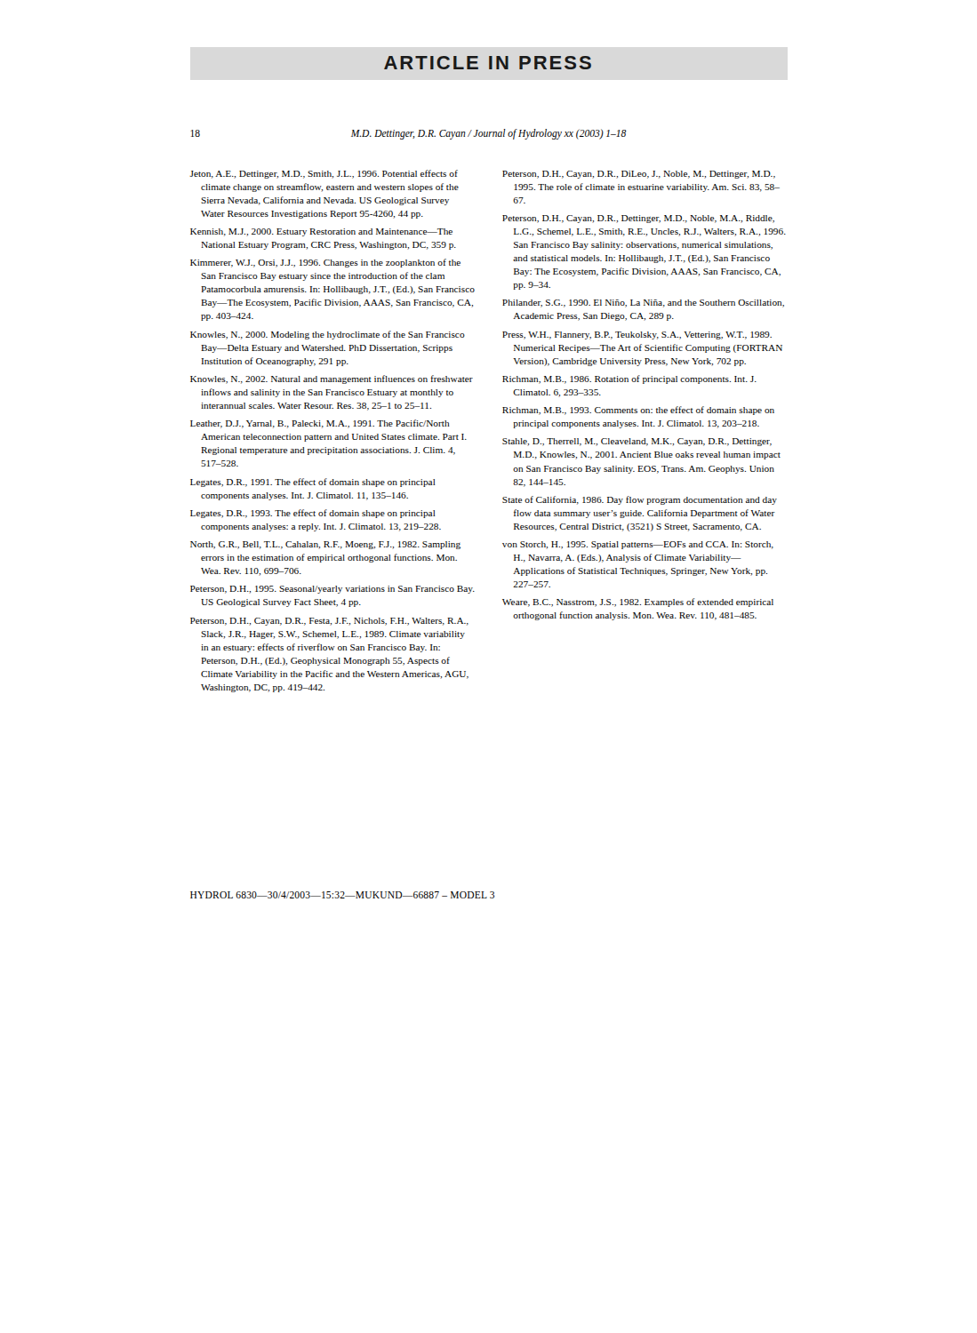ARTICLE IN PRESS
18 M.D. Dettinger, D.R. Cayan / Journal of Hydrology xx (2003) 1–18
Jeton, A.E., Dettinger, M.D., Smith, J.L., 1996. Potential effects of climate change on streamflow, eastern and western slopes of the Sierra Nevada, California and Nevada. US Geological Survey Water Resources Investigations Report 95-4260, 44 pp.
Kennish, M.J., 2000. Estuary Restoration and Maintenance—The National Estuary Program, CRC Press, Washington, DC, 359 p.
Kimmerer, W.J., Orsi, J.J., 1996. Changes in the zooplankton of the San Francisco Bay estuary since the introduction of the clam Patamocorbula amurensis. In: Hollibaugh, J.T., (Ed.), San Francisco Bay—The Ecosystem, Pacific Division, AAAS, San Francisco, CA, pp. 403–424.
Knowles, N., 2000. Modeling the hydroclimate of the San Francisco Bay—Delta Estuary and Watershed. PhD Dissertation, Scripps Institution of Oceanography, 291 pp.
Knowles, N., 2002. Natural and management influences on freshwater inflows and salinity in the San Francisco Estuary at monthly to interannual scales. Water Resour. Res. 38, 25–1 to 25–11.
Leather, D.J., Yarnal, B., Palecki, M.A., 1991. The Pacific/North American teleconnection pattern and United States climate. Part I. Regional temperature and precipitation associations. J. Clim. 4, 517–528.
Legates, D.R., 1991. The effect of domain shape on principal components analyses. Int. J. Climatol. 11, 135–146.
Legates, D.R., 1993. The effect of domain shape on principal components analyses: a reply. Int. J. Climatol. 13, 219–228.
North, G.R., Bell, T.L., Cahalan, R.F., Moeng, F.J., 1982. Sampling errors in the estimation of empirical orthogonal functions. Mon. Wea. Rev. 110, 699–706.
Peterson, D.H., 1995. Seasonal/yearly variations in San Francisco Bay. US Geological Survey Fact Sheet, 4 pp.
Peterson, D.H., Cayan, D.R., Festa, J.F., Nichols, F.H., Walters, R.A., Slack, J.R., Hager, S.W., Schemel, L.E., 1989. Climate variability in an estuary: effects of riverflow on San Francisco Bay. In: Peterson, D.H., (Ed.), Geophysical Monograph 55, Aspects of Climate Variability in the Pacific and the Western Americas, AGU, Washington, DC, pp. 419–442.
Peterson, D.H., Cayan, D.R., DiLeo, J., Noble, M., Dettinger, M.D., 1995. The role of climate in estuarine variability. Am. Sci. 83, 58–67.
Peterson, D.H., Cayan, D.R., Dettinger, M.D., Noble, M.A., Riddle, L.G., Schemel, L.E., Smith, R.E., Uncles, R.J., Walters, R.A., 1996. San Francisco Bay salinity: observations, numerical simulations, and statistical models. In: Hollibaugh, J.T., (Ed.), San Francisco Bay: The Ecosystem, Pacific Division, AAAS, San Francisco, CA, pp. 9–34.
Philander, S.G., 1990. El Niño, La Niña, and the Southern Oscillation, Academic Press, San Diego, CA, 289 p.
Press, W.H., Flannery, B.P., Teukolsky, S.A., Vettering, W.T., 1989. Numerical Recipes—The Art of Scientific Computing (FORTRAN Version), Cambridge University Press, New York, 702 pp.
Richman, M.B., 1986. Rotation of principal components. Int. J. Climatol. 6, 293–335.
Richman, M.B., 1993. Comments on: the effect of domain shape on principal components analyses. Int. J. Climatol. 13, 203–218.
Stahle, D., Therrell, M., Cleaveland, M.K., Cayan, D.R., Dettinger, M.D., Knowles, N., 2001. Ancient Blue oaks reveal human impact on San Francisco Bay salinity. EOS, Trans. Am. Geophys. Union 82, 144–145.
State of California, 1986. Day flow program documentation and day flow data summary user’s guide. California Department of Water Resources, Central District, (3521) S Street, Sacramento, CA.
von Storch, H., 1995. Spatial patterns—EOFs and CCA. In: Storch, H., Navarra, A. (Eds.), Analysis of Climate Variability—Applications of Statistical Techniques, Springer, New York, pp. 227–257.
Weare, B.C., Nasstrom, J.S., 1982. Examples of extended empirical orthogonal function analysis. Mon. Wea. Rev. 110, 481–485.
HYDROL 6830—30/4/2003—15:32—MUKUND—66887 – MODEL 3